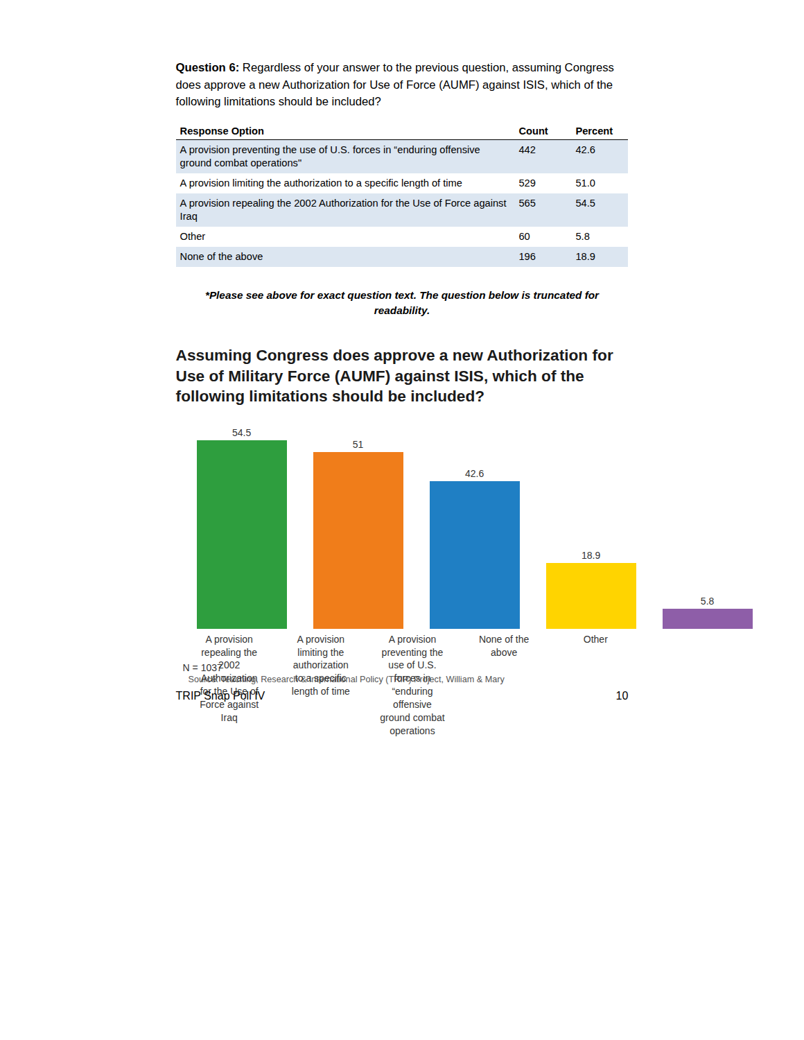Question 6: Regardless of your answer to the previous question, assuming Congress does approve a new Authorization for Use of Force (AUMF) against ISIS, which of the following limitations should be included?
| Response Option | Count | Percent |
| --- | --- | --- |
| A provision preventing the use of U.S. forces in “enduring offensive ground combat operations" | 442 | 42.6 |
| A provision limiting the authorization to a specific length of time | 529 | 51.0 |
| A provision repealing the 2002 Authorization for the Use of Force against Iraq | 565 | 54.5 |
| Other | 60 | 5.8 |
| None of the above | 196 | 18.9 |
*Please see above for exact question text. The question below is truncated for readability.
Assuming Congress does approve a new Authorization for Use of Military Force (AUMF) against ISIS, which of the following limitations should be included?
54.5
51
42.6
18.9
5.8
A provision repealing the 2002 Authorization for the Use of Force against Iraq
A provision limiting the authorization to a specific length of time
A provision preventing the use of U.S. forces in “enduring offensive ground combat operations
None of the above
Other
N = 1037
Source: Teaching, Research & International Policy (TRIP) Project, William & Mary
TRIP Snap Poll IV 10